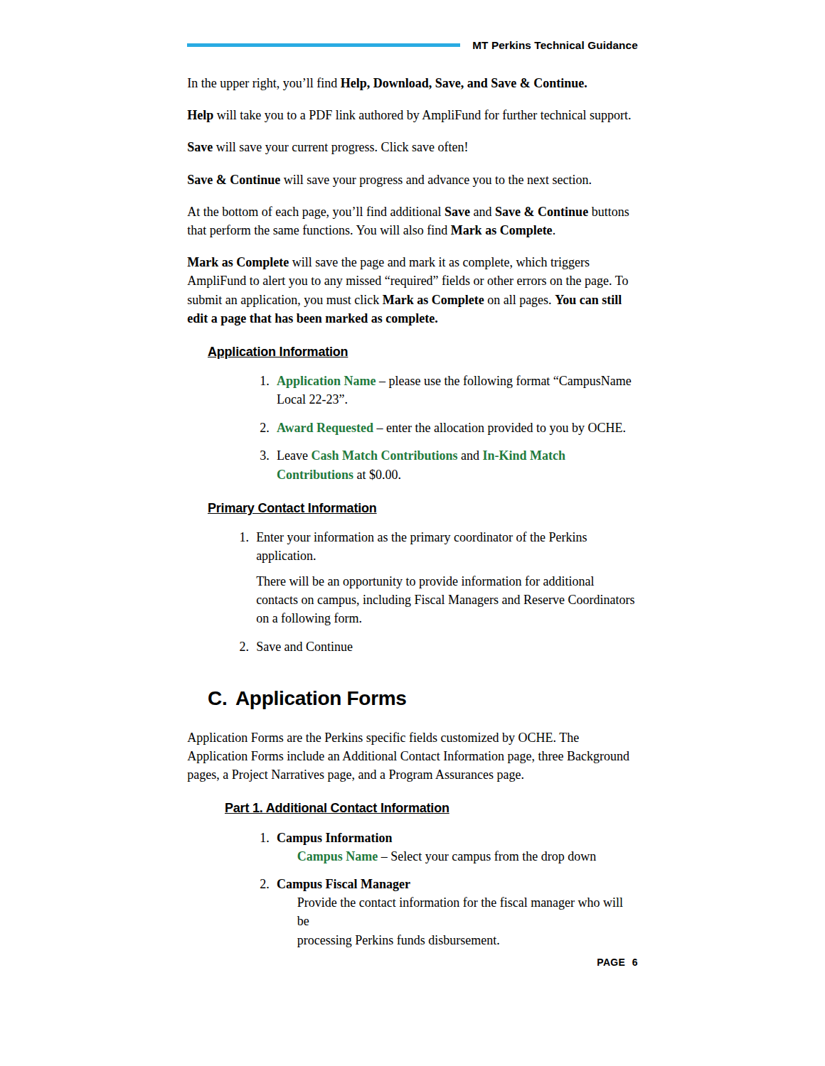MT Perkins Technical Guidance
In the upper right, you’ll find Help, Download, Save, and Save & Continue.
Help will take you to a PDF link authored by AmpliFund for further technical support.
Save will save your current progress. Click save often!
Save & Continue will save your progress and advance you to the next section.
At the bottom of each page, you’ll find additional Save and Save & Continue buttons that perform the same functions. You will also find Mark as Complete.
Mark as Complete will save the page and mark it as complete, which triggers AmpliFund to alert you to any missed “required” fields or other errors on the page. To submit an application, you must click Mark as Complete on all pages. You can still edit a page that has been marked as complete.
Application Information
Application Name – please use the following format “CampusName Local 22-23”.
Award Requested – enter the allocation provided to you by OCHE.
Leave Cash Match Contributions and In-Kind Match Contributions at $0.00.
Primary Contact Information
Enter your information as the primary coordinator of the Perkins application.
There will be an opportunity to provide information for additional contacts on campus, including Fiscal Managers and Reserve Coordinators on a following form.
Save and Continue
C. Application Forms
Application Forms are the Perkins specific fields customized by OCHE. The Application Forms include an Additional Contact Information page, three Background pages, a Project Narratives page, and a Program Assurances page.
Part 1. Additional Contact Information
Campus Information
Campus Name – Select your campus from the drop down
Campus Fiscal Manager
Provide the contact information for the fiscal manager who will be processing Perkins funds disbursement.
PAGE6